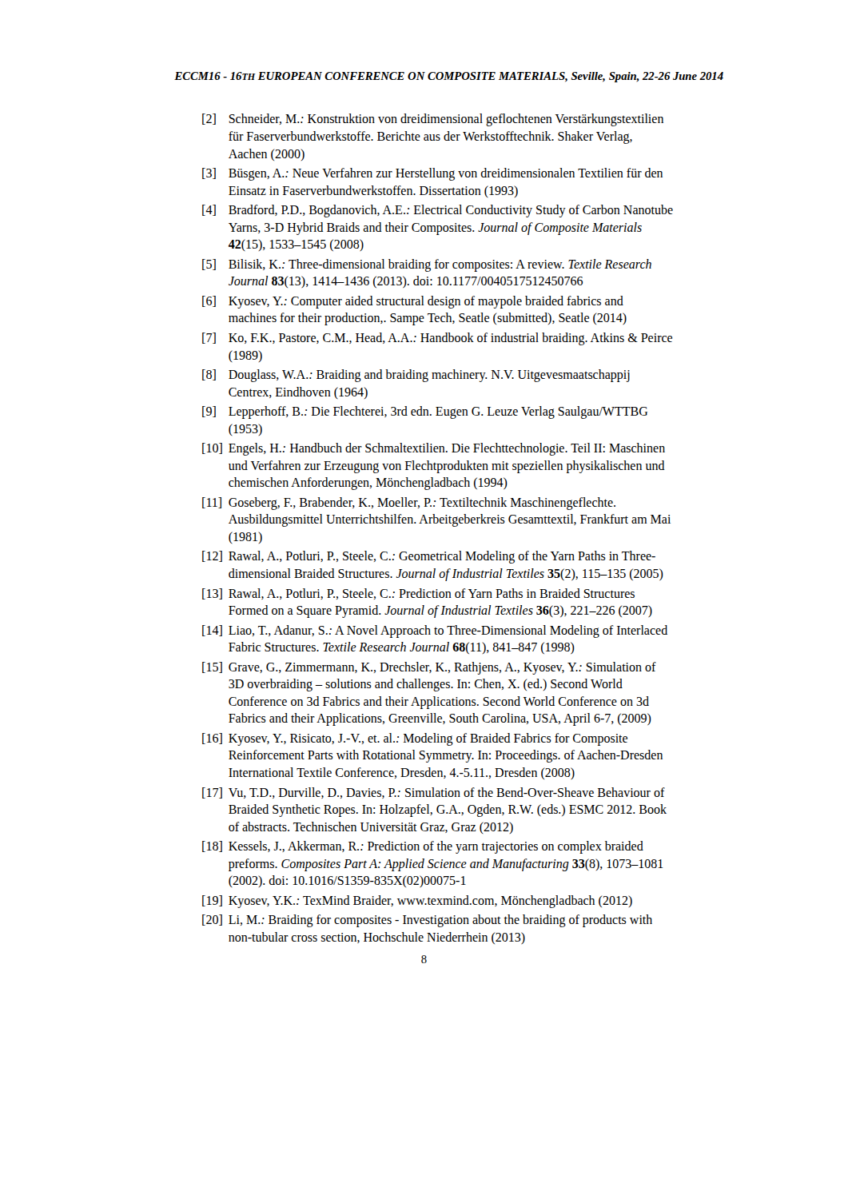ECCM16 - 16TH EUROPEAN CONFERENCE ON COMPOSITE MATERIALS, Seville, Spain, 22-26 June 2014
[2] Schneider, M.: Konstruktion von dreidimensional geflochtenen Verstärkungstextilien für Faserverbundwerkstoffe. Berichte aus der Werkstofftechnik. Shaker Verlag, Aachen (2000)
[3] Büsgen, A.: Neue Verfahren zur Herstellung von dreidimensionalen Textilien für den Einsatz in Faserverbundwerkstoffen. Dissertation (1993)
[4] Bradford, P.D., Bogdanovich, A.E.: Electrical Conductivity Study of Carbon Nanotube Yarns, 3-D Hybrid Braids and their Composites. Journal of Composite Materials 42(15), 1533–1545 (2008)
[5] Bilisik, K.: Three-dimensional braiding for composites: A review. Textile Research Journal 83(13), 1414–1436 (2013). doi: 10.1177/0040517512450766
[6] Kyosev, Y.: Computer aided structural design of maypole braided fabrics and machines for their production,. Sampe Tech, Seatle (submitted), Seatle (2014)
[7] Ko, F.K., Pastore, C.M., Head, A.A.: Handbook of industrial braiding. Atkins & Peirce (1989)
[8] Douglass, W.A.: Braiding and braiding machinery. N.V. Uitgevesmaatschappij Centrex, Eindhoven (1964)
[9] Lepperhoff, B.: Die Flechterei, 3rd edn. Eugen G. Leuze Verlag Saulgau/WTTBG (1953)
[10] Engels, H.: Handbuch der Schmaltextilien. Die Flechttechnologie. Teil II: Maschinen und Verfahren zur Erzeugung von Flechtprodukten mit speziellen physikalischen und chemischen Anforderungen, Mönchengladbach (1994)
[11] Goseberg, F., Brabender, K., Moeller, P.: Textiltechnik Maschinengeflechte. Ausbildungsmittel Unterrichtshilfen. Arbeitgeberkreis Gesamttextil, Frankfurt am Mai (1981)
[12] Rawal, A., Potluri, P., Steele, C.: Geometrical Modeling of the Yarn Paths in Three-dimensional Braided Structures. Journal of Industrial Textiles 35(2), 115–135 (2005)
[13] Rawal, A., Potluri, P., Steele, C.: Prediction of Yarn Paths in Braided Structures Formed on a Square Pyramid. Journal of Industrial Textiles 36(3), 221–226 (2007)
[14] Liao, T., Adanur, S.: A Novel Approach to Three-Dimensional Modeling of Interlaced Fabric Structures. Textile Research Journal 68(11), 841–847 (1998)
[15] Grave, G., Zimmermann, K., Drechsler, K., Rathjens, A., Kyosev, Y.: Simulation of 3D overbraiding – solutions and challenges. In: Chen, X. (ed.) Second World Conference on 3d Fabrics and their Applications. Second World Conference on 3d Fabrics and their Applications, Greenville, South Carolina, USA, April 6-7, (2009)
[16] Kyosev, Y., Risicato, J.-V., et. al.: Modeling of Braided Fabrics for Composite Reinforcement Parts with Rotational Symmetry. In: Proceedings. of Aachen-Dresden International Textile Conference, Dresden, 4.-5.11., Dresden (2008)
[17] Vu, T.D., Durville, D., Davies, P.: Simulation of the Bend-Over-Sheave Behaviour of Braided Synthetic Ropes. In: Holzapfel, G.A., Ogden, R.W. (eds.) ESMC 2012. Book of abstracts. Technischen Universität Graz, Graz (2012)
[18] Kessels, J., Akkerman, R.: Prediction of the yarn trajectories on complex braided preforms. Composites Part A: Applied Science and Manufacturing 33(8), 1073–1081 (2002). doi: 10.1016/S1359-835X(02)00075-1
[19] Kyosev, Y.K.: TexMind Braider, www.texmind.com, Mönchengladbach (2012)
[20] Li, M.: Braiding for composites - Investigation about the braiding of products with non-tubular cross section, Hochschule Niederrhein (2013)
8